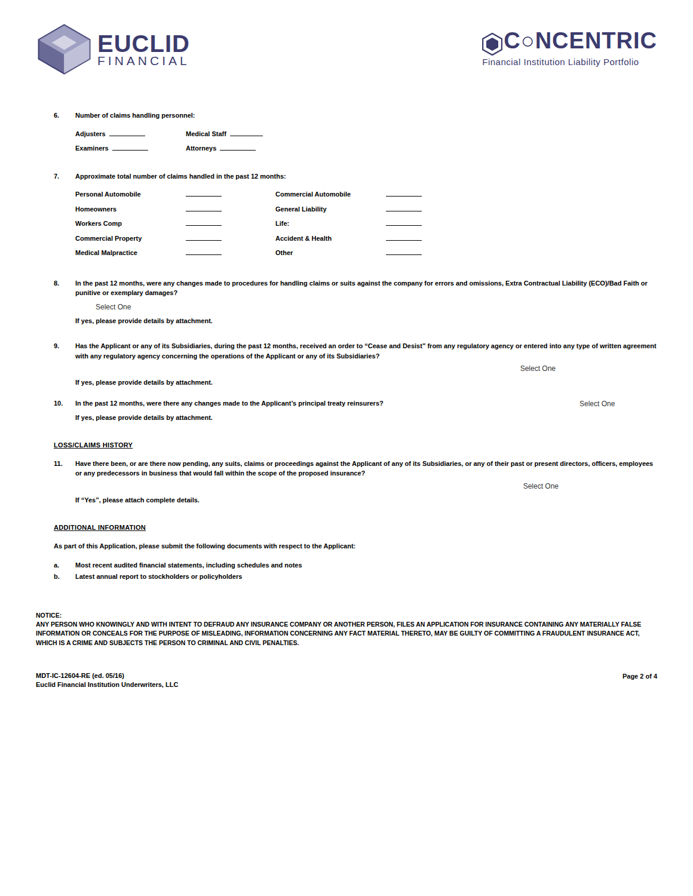EUCLID
FINANCIAL
C○NCENTRIC
Financial Institution Liability Portfolio
6.
Number of claims handling personnel:
| Adjusters | Medical Staff |
| Examiners | Attorneys |
7.
Approximate total number of claims handled in the past 12 months:
| Personal Automobile | | | Commercial Automobile | |
| Homeowners | | | General Liability | |
| Workers Comp | | | Life: | |
| Commercial Property | | | Accident & Health | |
| Medical Malpractice | | | Other | |
8.
In the past 12 months, were any changes made to procedures for handling claims or suits against the company for errors and omissions, Extra Contractual Liability (ECO)/Bad Faith or punitive or exemplary damages?
Select One
If yes, please provide details by attachment.
9.
Has the Applicant or any of its Subsidiaries, during the past 12 months, received an order to “Cease and Desist” from any regulatory agency or entered into any type of written agreement with any regulatory agency concerning the operations of the Applicant or any of its Subsidiaries?
Select One
If yes, please provide details by attachment.
10.
In the past 12 months, were there any changes made to the Applicant’s principal treaty reinsurers?
Select One
If yes, please provide details by attachment.
LOSS/CLAIMS HISTORY
11.
Have there been, or are there now pending, any suits, claims or proceedings against the Applicant of any of its Subsidiaries, or any of their past or present directors, officers, employees or any predecessors in business that would fall within the scope of the proposed insurance?
Select One
If “Yes”, please attach complete details.
ADDITIONAL INFORMATION
As part of this Application, please submit the following documents with respect to the Applicant:
a. Most recent audited financial statements, including schedules and notes
b. Latest annual report to stockholders or policyholders
NOTICE:
ANY PERSON WHO KNOWINGLY AND WITH INTENT TO DEFRAUD ANY INSURANCE COMPANY OR ANOTHER PERSON, FILES AN APPLICATION FOR INSURANCE CONTAINING ANY MATERIALLY FALSE INFORMATION OR CONCEALS FOR THE PURPOSE OF MISLEADING, INFORMATION CONCERNING ANY FACT MATERIAL THERETO, MAY BE GUILTY OF COMMITTING A FRAUDULENT INSURANCE ACT, WHICH IS A CRIME AND SUBJECTS THE PERSON TO CRIMINAL AND CIVIL PENALTIES.
MDT-IC-12604-RE (ed. 05/16)
Euclid Financial Institution Underwriters, LLC
Page 2 of 4